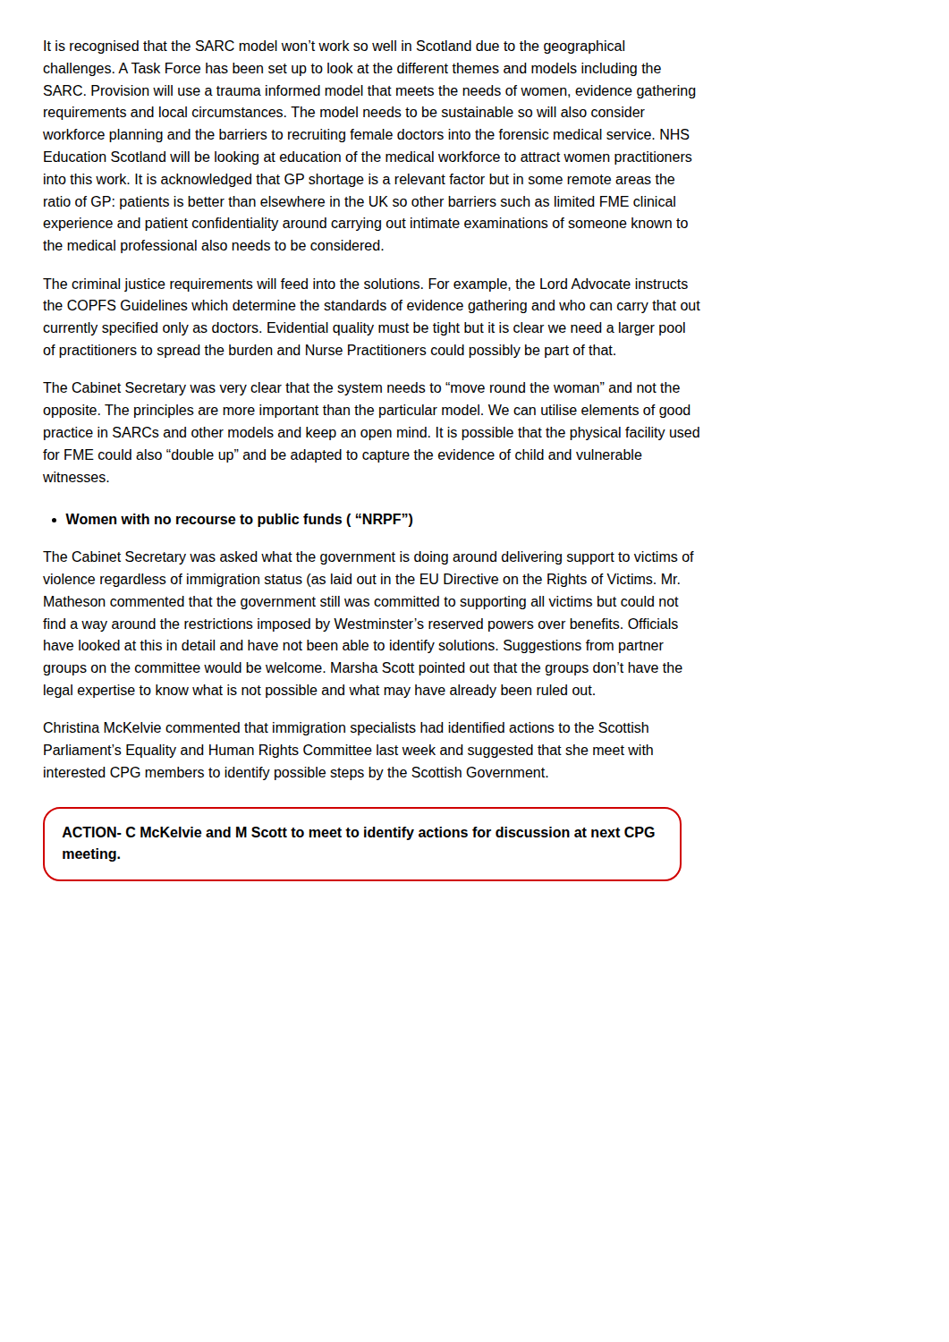It is recognised that the SARC model won’t work so well in Scotland due to the geographical challenges. A Task Force has been set up to look at the different themes and models including the SARC. Provision will use a trauma informed model that meets the needs of women, evidence gathering requirements and local circumstances. The model needs to be sustainable so will also consider workforce planning and the barriers to recruiting female doctors into the forensic medical service. NHS Education Scotland will be looking at education of the medical workforce to attract women practitioners into this work. It is acknowledged that GP shortage is a relevant factor but in some remote areas the ratio of GP: patients is better than elsewhere in the UK so other barriers such as limited FME clinical experience and patient confidentiality around carrying out intimate examinations of someone known to the medical professional also needs to be considered.
The criminal justice requirements will feed into the solutions. For example, the Lord Advocate instructs the COPFS Guidelines which determine the standards of evidence gathering and who can carry that out currently specified only as doctors. Evidential quality must be tight but it is clear we need a larger pool of practitioners to spread the burden and Nurse Practitioners could possibly be part of that.
The Cabinet Secretary was very clear that the system needs to “move round the woman” and not the opposite. The principles are more important than the particular model. We can utilise elements of good practice in SARCs and other models and keep an open mind. It is possible that the physical facility used for FME could also “double up” and be adapted to capture the evidence of child and vulnerable witnesses.
Women with no recourse to public funds ( “NRPF”)
The Cabinet Secretary was asked what the government is doing around delivering support to victims of violence regardless of immigration status (as laid out in the EU Directive on the Rights of Victims. Mr. Matheson commented that the government still was committed to supporting all victims but could not find a way around the restrictions imposed by Westminster’s reserved powers over benefits. Officials have looked at this in detail and have not been able to identify solutions. Suggestions from partner groups on the committee would be welcome. Marsha Scott pointed out that the groups don’t have the legal expertise to know what is not possible and what may have already been ruled out.
Christina McKelvie commented that immigration specialists had identified actions to the Scottish Parliament’s Equality and Human Rights Committee last week and suggested that she meet with interested CPG members to identify possible steps by the Scottish Government.
ACTION- C McKelvie and M Scott to meet to identify actions for discussion at next CPG meeting.